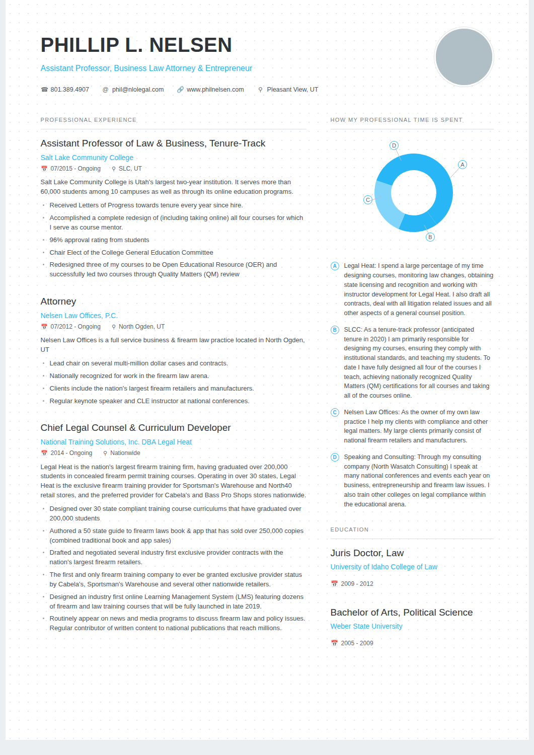Phillip L. Nelsen
Assistant Professor, Business Law Attorney & Entrepreneur
☎801.389.4907
@phil@nlolegal.com
🔗www.philnelsen.com
⚲Pleasant View, UT
Professional Experience
Assistant Professor of Law & Business, Tenure-Track
Salt Lake Community College
📅07/2015 - Ongoing ⚲SLC, UT
Salt Lake Community College is Utah's largest two-year institution. It serves more than 60,000 students among 10 campuses as well as through its online education programs.
Received Letters of Progress towards tenure every year since hire.
Accomplished a complete redesign of (including taking online) all four courses for which I serve as course mentor.
96% approval rating from students
Chair Elect of the College General Education Committee
Redesigned three of my courses to be Open Educational Resource (OER) and successfully led two courses through Quality Matters (QM) review
Attorney
Nelsen Law Offices, P.C.
📅07/2012 - Ongoing ⚲North Ogden, UT
Nelsen Law Offices is a full service business & firearm law practice located in North Ogden, UT
Lead chair on several multi-million dollar cases and contracts.
Nationally recognized for work in the firearm law arena.
Clients include the nation's largest firearm retailers and manufacturers.
Regular keynote speaker and CLE instructor at national conferences.
Chief Legal Counsel & Curriculum Developer
National Training Solutions, Inc. DBA Legal Heat
📅2014 - Ongoing ⚲Nationwide
Legal Heat is the nation's largest firearm training firm, having graduated over 200,000 students in concealed firearm permit training courses. Operating in over 30 states, Legal Heat is the exclusive firearm training provider for Sportsman's Warehouse and North40 retail stores, and the preferred provider for Cabela's and Bass Pro Shops stores nationwide.
Designed over 30 state compliant training course curriculums that have graduated over 200,000 students
Authored a 50 state guide to firearm laws book & app that has sold over 250,000 copies (combined traditional book and app sales)
Drafted and negotiated several industry first exclusive provider contracts with the nation's largest firearm retailers.
The first and only firearm training company to ever be granted exclusive provider status by Cabela's, Sportsman's Warehouse and several other nationwide retailers.
Designed an industry first online Learning Management System (LMS) featuring dozens of firearm and law training courses that will be fully launched in late 2019.
Routinely appear on news and media programs to discuss firearm law and policy issues. Regular contributor of written content to national publications that reach millions.
How My Professional Time Is Spent
A B C D
A Legal Heat: I spend a large percentage of my time designing courses, monitoring law changes, obtaining state licensing and recognition and working with instructor development for Legal Heat. I also draft all contracts, deal with all litigation related issues and all other aspects of a general counsel position.
B SLCC: As a tenure-track professor (anticipated tenure in 2020) I am primarily responsible for designing my courses, ensuring they comply with institutional standards, and teaching my students. To date I have fully designed all four of the courses I teach, achieving nationally recognized Quality Matters (QM) certifications for all courses and taking all of the courses online.
C Nelsen Law Offices: As the owner of my own law practice I help my clients with compliance and other legal matters. My large clients primarily consist of national firearm retailers and manufacturers.
D Speaking and Consulting: Through my consulting company (North Wasatch Consulting) I speak at many national conferences and events each year on business, entrepreneurship and firearm law issues. I also train other colleges on legal compliance within the educational arena.
Education
Juris Doctor, Law
University of Idaho College of Law
📅2009 - 2012
Bachelor of Arts, Political Science
Weber State University
📅2005 - 2009